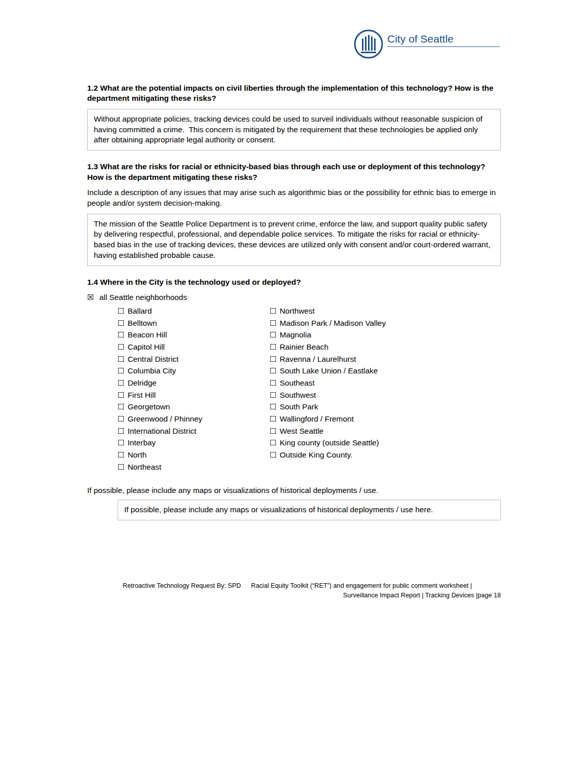City of Seattle
1.2 What are the potential impacts on civil liberties through the implementation of this technology? How is the department mitigating these risks?
Without appropriate policies, tracking devices could be used to surveil individuals without reasonable suspicion of having committed a crime. This concern is mitigated by the requirement that these technologies be applied only after obtaining appropriate legal authority or consent.
1.3 What are the risks for racial or ethnicity-based bias through each use or deployment of this technology? How is the department mitigating these risks?
Include a description of any issues that may arise such as algorithmic bias or the possibility for ethnic bias to emerge in people and/or system decision-making.
The mission of the Seattle Police Department is to prevent crime, enforce the law, and support quality public safety by delivering respectful, professional, and dependable police services. To mitigate the risks for racial or ethnicity-based bias in the use of tracking devices, these devices are utilized only with consent and/or court-ordered warrant, having established probable cause.
1.4 Where in the City is the technology used or deployed?
☒ all Seattle neighborhoods
☐Ballard
☐Belltown
☐Beacon Hill
☐Capitol Hill
☐Central District
☐Columbia City
☐Delridge
☐First Hill
☐Georgetown
☐Greenwood / Phinney
☐International District
☐Interbay
☐North
☐Northeast
☐Northwest
☐Madison Park / Madison Valley
☐Magnolia
☐Rainier Beach
☐Ravenna / Laurelhurst
☐South Lake Union / Eastlake
☐Southeast
☐Southwest
☐South Park
☐Wallingford / Fremont
☐West Seattle
☐King county (outside Seattle)
☐Outside King County.
If possible, please include any maps or visualizations of historical deployments / use.
If possible, please include any maps or visualizations of historical deployments / use here.
Retroactive Technology Request By: SPD
Racial Equity Toolkit (“RET”) and engagement for public comment worksheet |
Surveillance Impact Report | Tracking Devices |page 18